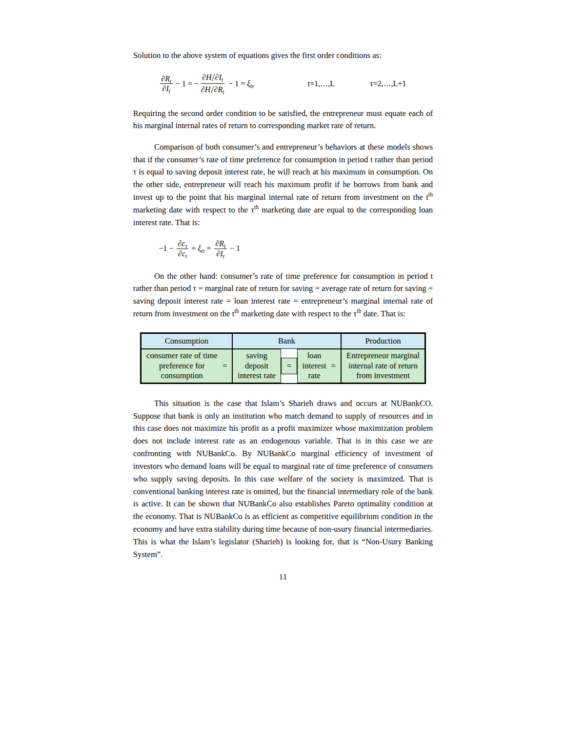Solution to the above system of equations gives the first order conditions as:
∂Rt ∂It − 1 = − ∂H/∂It ∂H/∂Rt − 1 = ξtτ t=1,…,L τ=2,…,L+1
Requiring the second order condition to be satisfied, the entrepreneur must equate each of his marginal internal rates of return to corresponding market rate of return.
Comparison of both consumer’s and entrepreneur’s behaviors at these models shows that if the consumer’s rate of time preference for consumption in period t rather than period τ is equal to saving deposit interest rate, he will reach at his maximum in consumption. On the other side, entrepreneur will reach his maximum profit if he borrows from bank and invest up to the point that his marginal internal rate of return from investment on the tth marketing date with respect to the τth marketing date are equal to the corresponding loan interest rate. That is:
−1 − ∂cτ ∂ct = ξtτ = ∂Rt ∂It − 1
On the other hand: consumer’s rate of time preference for consumption in period t rather than period τ = marginal rate of return for saving = average rate of return for saving = saving deposit interest rate = loan interest rate = entrepreneur’s marginal internal rate of return from investment on the tth marketing date with respect to the τth date. That is:
| Consumption | Bank | Production |
| consumer rate of time preference for consumption = | saving deposit interest rate | = | loan interest rate = | Entrepreneur marginal internal rate of return from investment |
This situation is the case that Islam’s Sharieh draws and occurs at NUBankCO. Suppose that bank is only an institution who match demand to supply of resources and in this case does not maximize his profit as a profit maximizer whose maximization problem does not include interest rate as an endogenous variable. That is in this case we are confronting with NUBankCo. By NUBankCo marginal efficiency of investment of investors who demand loans will be equal to marginal rate of time preference of consumers who supply saving deposits. In this case welfare of the society is maximized. That is conventional banking interest rate is omitted, but the financial intermediary role of the bank is active. It can be shown that NUBankCo also establishes Pareto optimality condition at the economy. That is NUBankCo is as efficient as competitive equilibrium condition in the economy and have extra stability during time because of non-usury financial intermediaries. This is what the Islam’s legislator (Sharieh) is looking for, that is “Non-Usury Banking System”.
11